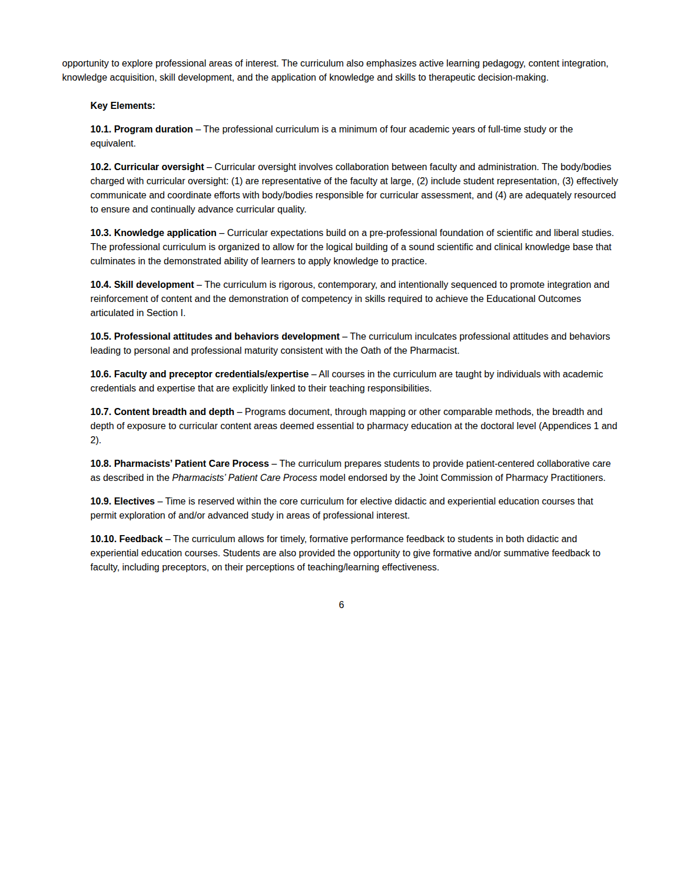opportunity to explore professional areas of interest. The curriculum also emphasizes active learning pedagogy, content integration, knowledge acquisition, skill development, and the application of knowledge and skills to therapeutic decision-making.
Key Elements:
10.1. Program duration – The professional curriculum is a minimum of four academic years of full-time study or the equivalent.
10.2. Curricular oversight – Curricular oversight involves collaboration between faculty and administration. The body/bodies charged with curricular oversight: (1) are representative of the faculty at large, (2) include student representation, (3) effectively communicate and coordinate efforts with body/bodies responsible for curricular assessment, and (4) are adequately resourced to ensure and continually advance curricular quality.
10.3. Knowledge application – Curricular expectations build on a pre-professional foundation of scientific and liberal studies. The professional curriculum is organized to allow for the logical building of a sound scientific and clinical knowledge base that culminates in the demonstrated ability of learners to apply knowledge to practice.
10.4. Skill development – The curriculum is rigorous, contemporary, and intentionally sequenced to promote integration and reinforcement of content and the demonstration of competency in skills required to achieve the Educational Outcomes articulated in Section I.
10.5. Professional attitudes and behaviors development – The curriculum inculcates professional attitudes and behaviors leading to personal and professional maturity consistent with the Oath of the Pharmacist.
10.6. Faculty and preceptor credentials/expertise – All courses in the curriculum are taught by individuals with academic credentials and expertise that are explicitly linked to their teaching responsibilities.
10.7. Content breadth and depth – Programs document, through mapping or other comparable methods, the breadth and depth of exposure to curricular content areas deemed essential to pharmacy education at the doctoral level (Appendices 1 and 2).
10.8. Pharmacists’ Patient Care Process – The curriculum prepares students to provide patient-centered collaborative care as described in the Pharmacists’ Patient Care Process model endorsed by the Joint Commission of Pharmacy Practitioners.
10.9. Electives – Time is reserved within the core curriculum for elective didactic and experiential education courses that permit exploration of and/or advanced study in areas of professional interest.
10.10. Feedback – The curriculum allows for timely, formative performance feedback to students in both didactic and experiential education courses. Students are also provided the opportunity to give formative and/or summative feedback to faculty, including preceptors, on their perceptions of teaching/learning effectiveness.
6